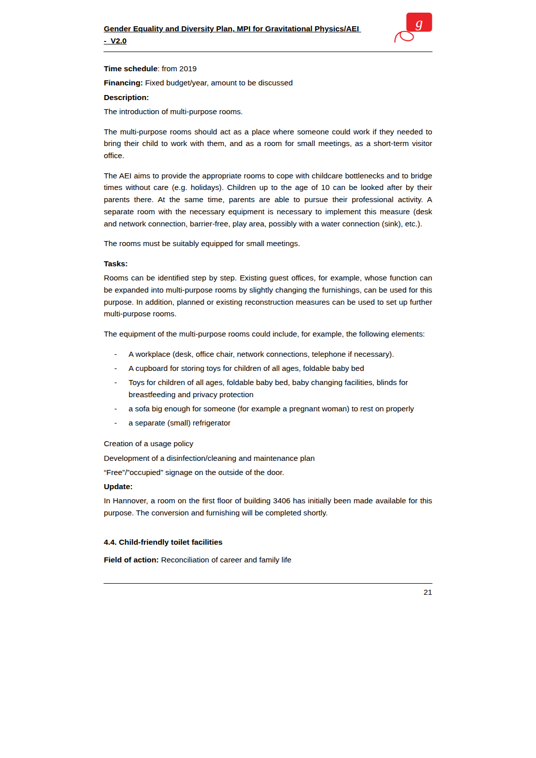Gender Equality and Diversity Plan, MPI for Gravitational Physics/AEI - V2.0
g
Time schedule: from 2019
Financing: Fixed budget/year, amount to be discussed
Description:
The introduction of multi-purpose rooms.
The multi-purpose rooms should act as a place where someone could work if they needed to bring their child to work with them, and as a room for small meetings, as a short-term visitor office.
The AEI aims to provide the appropriate rooms to cope with childcare bottlenecks and to bridge times without care (e.g. holidays). Children up to the age of 10 can be looked after by their parents there. At the same time, parents are able to pursue their professional activity. A separate room with the necessary equipment is necessary to implement this measure (desk and network connection, barrier-free, play area, possibly with a water connection (sink), etc.).
The rooms must be suitably equipped for small meetings.
Tasks:
Rooms can be identified step by step. Existing guest offices, for example, whose function can be expanded into multi-purpose rooms by slightly changing the furnishings, can be used for this purpose. In addition, planned or existing reconstruction measures can be used to set up further multi-purpose rooms.
The equipment of the multi-purpose rooms could include, for example, the following elements:
A workplace (desk, office chair, network connections, telephone if necessary).
A cupboard for storing toys for children of all ages, foldable baby bed
Toys for children of all ages, foldable baby bed, baby changing facilities, blinds for breastfeeding and privacy protection
a sofa big enough for someone (for example a pregnant woman) to rest on properly
a separate (small) refrigerator
Creation of a usage policy
Development of a disinfection/cleaning and maintenance plan
“Free”/”occupied” signage on the outside of the door.
Update:
In Hannover, a room on the first floor of building 3406 has initially been made available for this purpose. The conversion and furnishing will be completed shortly.
4.4. Child-friendly toilet facilities
Field of action: Reconciliation of career and family life
21